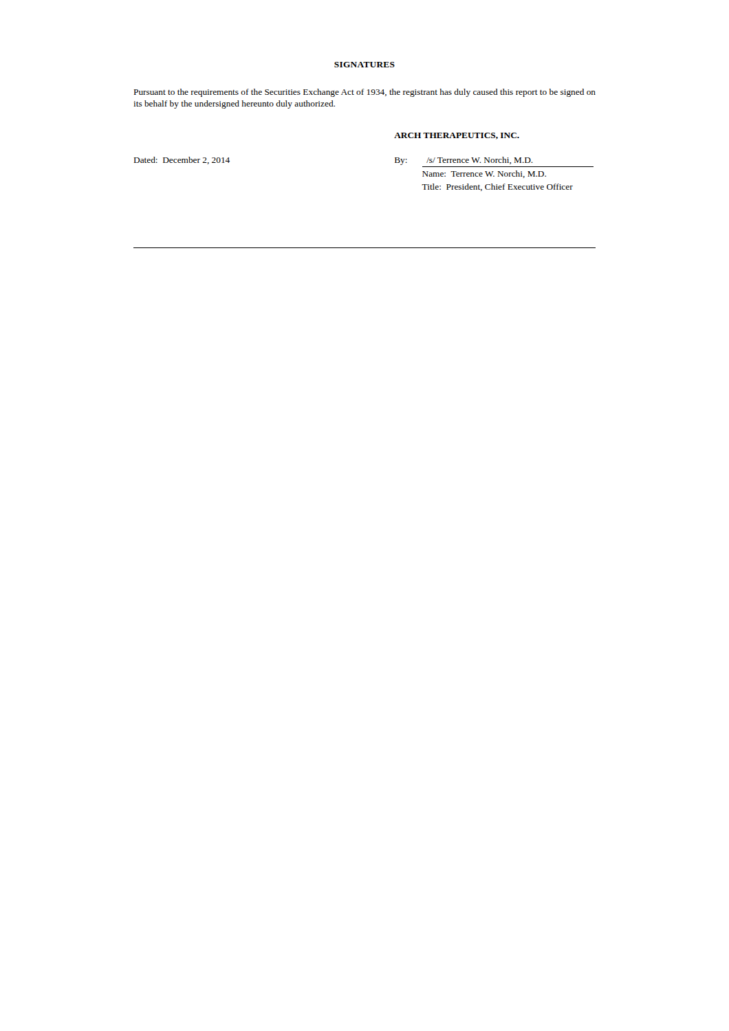SIGNATURES
Pursuant to the requirements of the Securities Exchange Act of 1934, the registrant has duly caused this report to be signed on its behalf by the undersigned hereunto duly authorized.
ARCH THERAPEUTICS, INC.
| Dated: December 2, 2014 | By: /s/ Terrence W. Norchi, M.D. Name: Terrence W. Norchi, M.D. Title: President, Chief Executive Officer |